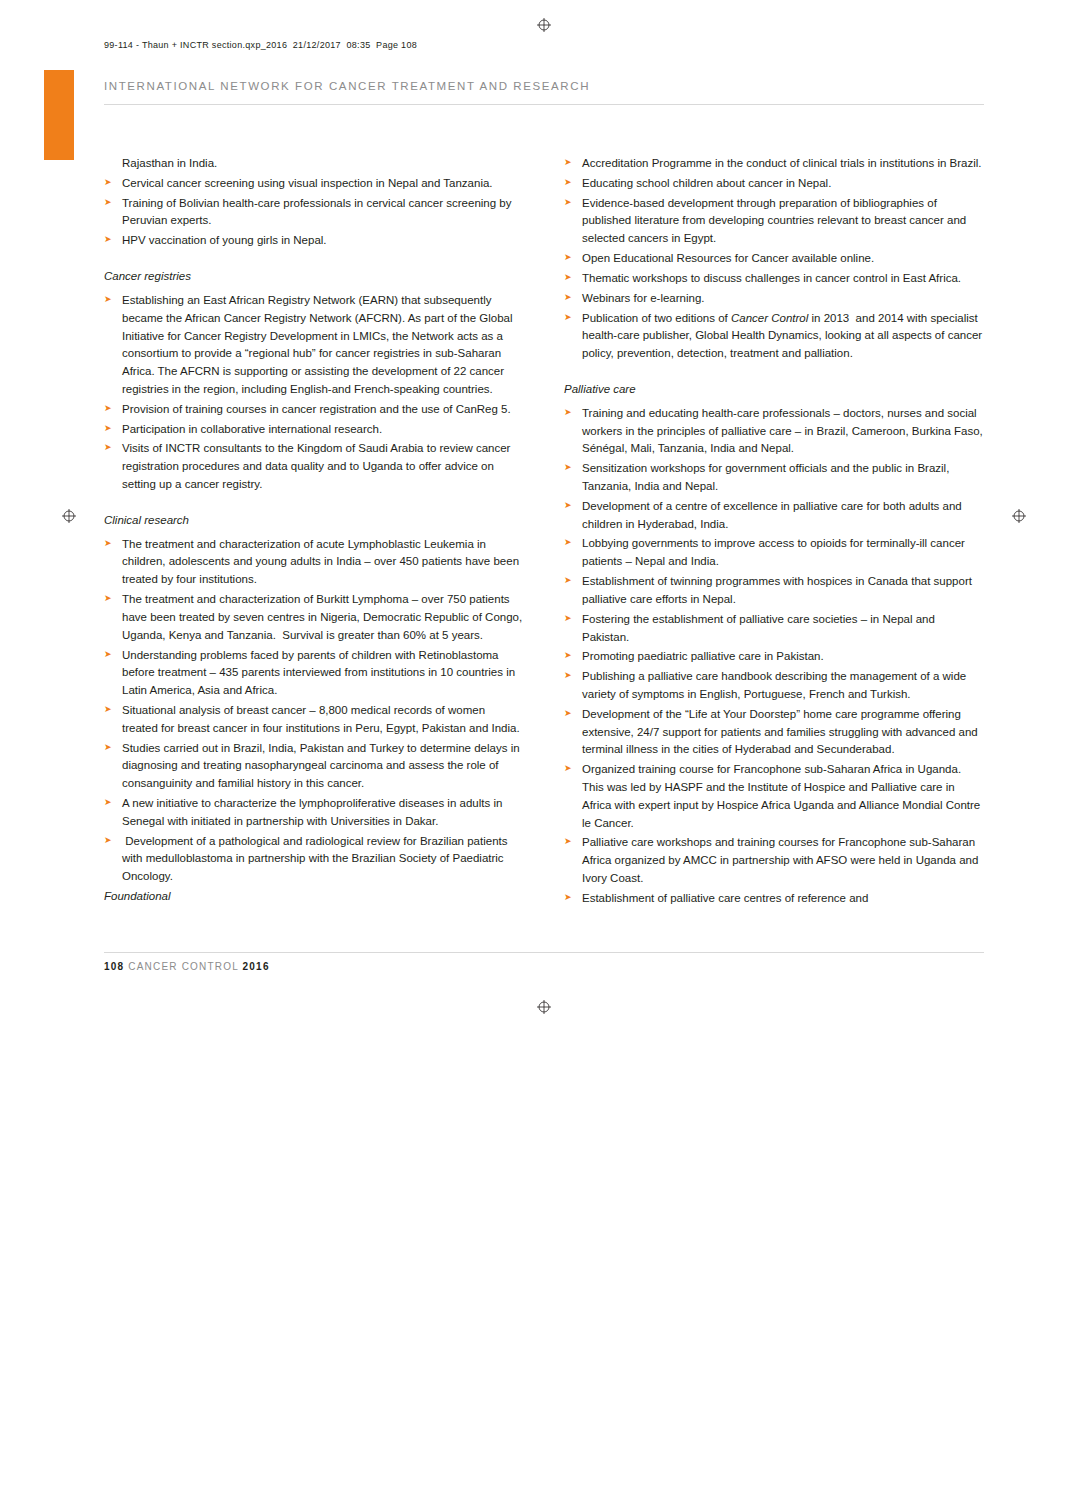99-114 - Thaun + INCTR section.qxp_2016 21/12/2017 08:35 Page 108
International Network for Cancer Treatment and Research
Rajasthan in India.
Cervical cancer screening using visual inspection in Nepal and Tanzania.
Training of Bolivian health-care professionals in cervical cancer screening by Peruvian experts.
HPV vaccination of young girls in Nepal.
Cancer registries
Establishing an East African Registry Network (EARN) that subsequently became the African Cancer Registry Network (AFCRN). As part of the Global Initiative for Cancer Registry Development in LMICs, the Network acts as a consortium to provide a “regional hub” for cancer registries in sub-Saharan Africa. The AFCRN is supporting or assisting the development of 22 cancer registries in the region, including English-and French-speaking countries.
Provision of training courses in cancer registration and the use of CanReg 5.
Participation in collaborative international research.
Visits of INCTR consultants to the Kingdom of Saudi Arabia to review cancer registration procedures and data quality and to Uganda to offer advice on setting up a cancer registry.
Clinical research
The treatment and characterization of acute Lymphoblastic Leukemia in children, adolescents and young adults in India – over 450 patients have been treated by four institutions.
The treatment and characterization of Burkitt Lymphoma – over 750 patients have been treated by seven centres in Nigeria, Democratic Republic of Congo, Uganda, Kenya and Tanzania. Survival is greater than 60% at 5 years.
Understanding problems faced by parents of children with Retinoblastoma before treatment – 435 parents interviewed from institutions in 10 countries in Latin America, Asia and Africa.
Situational analysis of breast cancer – 8,800 medical records of women treated for breast cancer in four institutions in Peru, Egypt, Pakistan and India.
Studies carried out in Brazil, India, Pakistan and Turkey to determine delays in diagnosing and treating nasopharyngeal carcinoma and assess the role of consanguinity and familial history in this cancer.
A new initiative to characterize the lymphoproliferative diseases in adults in Senegal with initiated in partnership with Universities in Dakar.
Development of a pathological and radiological review for Brazilian patients with medulloblastoma in partnership with the Brazilian Society of Paediatric Oncology.
Foundational
Accreditation Programme in the conduct of clinical trials in institutions in Brazil.
Educating school children about cancer in Nepal.
Evidence-based development through preparation of bibliographies of published literature from developing countries relevant to breast cancer and selected cancers in Egypt.
Open Educational Resources for Cancer available online.
Thematic workshops to discuss challenges in cancer control in East Africa.
Webinars for e-learning.
Publication of two editions of Cancer Control in 2013 and 2014 with specialist health-care publisher, Global Health Dynamics, looking at all aspects of cancer policy, prevention, detection, treatment and palliation.
Palliative care
Training and educating health-care professionals – doctors, nurses and social workers in the principles of palliative care – in Brazil, Cameroon, Burkina Faso, Sénégal, Mali, Tanzania, India and Nepal.
Sensitization workshops for government officials and the public in Brazil, Tanzania, India and Nepal.
Development of a centre of excellence in palliative care for both adults and children in Hyderabad, India.
Lobbying governments to improve access to opioids for terminally-ill cancer patients – Nepal and India.
Establishment of twinning programmes with hospices in Canada that support palliative care efforts in Nepal.
Fostering the establishment of palliative care societies – in Nepal and Pakistan.
Promoting paediatric palliative care in Pakistan.
Publishing a palliative care handbook describing the management of a wide variety of symptoms in English, Portuguese, French and Turkish.
Development of the “Life at Your Doorstep” home care programme offering extensive, 24/7 support for patients and families struggling with advanced and terminal illness in the cities of Hyderabad and Secunderabad.
Organized training course for Francophone sub-Saharan Africa in Uganda. This was led by HASPF and the Institute of Hospice and Palliative care in Africa with expert input by Hospice Africa Uganda and Alliance Mondial Contre le Cancer.
Palliative care workshops and training courses for Francophone sub-Saharan Africa organized by AMCC in partnership with AFSO were held in Uganda and Ivory Coast.
Establishment of palliative care centres of reference and
108 Cancer Control 2016